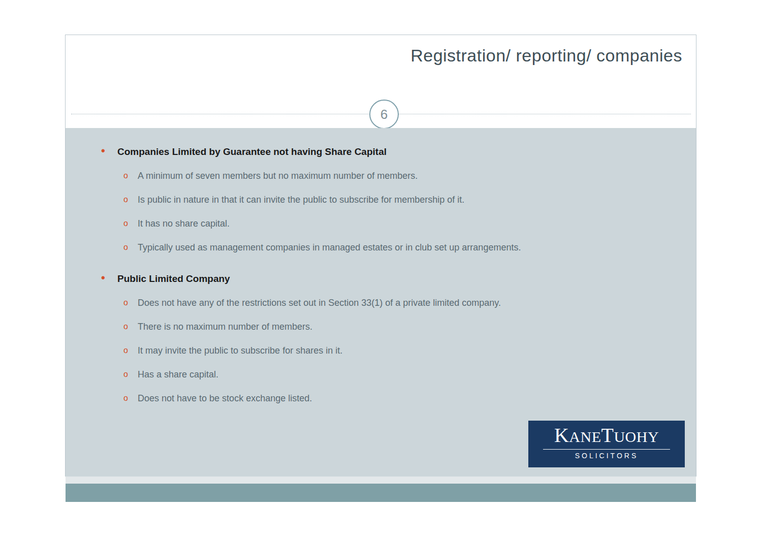Registration/ reporting/ companies
6
Companies Limited by Guarantee not having Share Capital
A minimum of seven members but no maximum number of members.
Is public in nature in that it can invite the public to subscribe for membership of it.
It has no share capital.
Typically used as management companies in managed estates or in club set up arrangements.
Public Limited Company
Does not have any of the restrictions set out in Section 33(1) of a private limited company.
There is no maximum number of members.
It may invite the public to subscribe for shares in it.
Has a share capital.
Does not have to be stock exchange listed.
KANETUOHY
SOLICITORS